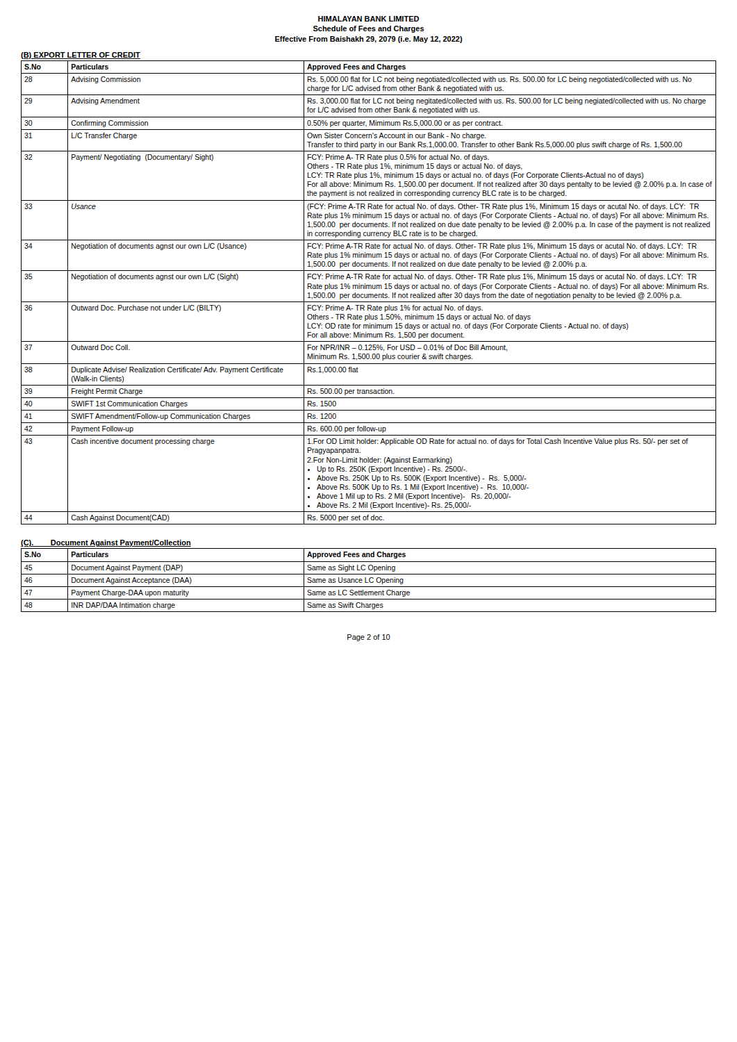HIMALAYAN BANK LIMITED
Schedule of Fees and Charges
Effective From Baishakh 29, 2079 (i.e. May 12, 2022)
(B) EXPORT LETTER OF CREDIT
| S.No | Particulars | Approved Fees and Charges |
| --- | --- | --- |
| 28 | Advising Commission | Rs. 5,000.00 flat for LC not being negotiated/collected with us. Rs. 500.00 for LC being negotiated/collected with us. No charge for L/C advised from other Bank & negotiated with us. |
| 29 | Advising Amendment | Rs. 3,000.00 flat for LC not being negitated/collected with us. Rs. 500.00 for LC being negiated/collected with us. No charge for L/C advised from other Bank & negotiated with us. |
| 30 | Confirming Commission | 0.50% per quarter, Mimimum Rs.5,000.00 or as per contract. |
| 31 | L/C Transfer Charge | Own Sister Concern's Account in our Bank - No charge. Transfer to third party in our Bank Rs.1,000.00. Transfer to other Bank Rs.5,000.00 plus swift charge of Rs. 1,500.00 |
| 32 | Payment/ Negotiating (Documentary/ Sight) | FCY: Prime A- TR Rate plus 0.5% for actual No. of days. Others - TR Rate plus 1%, minimum 15 days or actual No. of days, LCY: TR Rate plus 1%, minimum 15 days or actual no. of days (For Corporate Clients-Actual no of days) For all above: Minimum Rs. 1,500.00 per document. If not realized after 30 days pentalty to be levied @ 2.00% p.a. In case of the payment is not realized in corresponding currency BLC rate is to be charged. |
| 33 | Usance | (FCY: Prime A-TR Rate for actual No. of days. Other- TR Rate plus 1%, Minimum 15 days or acutal No. of days. LCY: TR Rate plus 1% minimum 15 days or actual no. of days (For Corporate Clients - Actual no. of days) For all above: Minimum Rs. 1,500.00 per documents. If not realized on due date penalty to be levied @ 2.00% p.a. In case of the payment is not realized in corresponding currency BLC rate is to be charged. |
| 34 | Negotiation of documents agnst our own L/C (Usance) | FCY: Prime A-TR Rate for actual No. of days. Other- TR Rate plus 1%, Minimum 15 days or acutal No. of days. LCY: TR Rate plus 1% minimum 15 days or actual no. of days (For Corporate Clients - Actual no. of days) For all above: Minimum Rs. 1,500.00 per documents. If not realized on due date penalty to be levied @ 2.00% p.a. |
| 35 | Negotiation of documents agnst our own L/C (Sight) | FCY: Prime A-TR Rate for actual No. of days. Other- TR Rate plus 1%, Minimum 15 days or acutal No. of days. LCY: TR Rate plus 1% minimum 15 days or actual no. of days (For Corporate Clients - Actual no. of days) For all above: Minimum Rs. 1,500.00 per documents. If not realized after 30 days from the date of negotiation penalty to be levied @ 2.00% p.a. |
| 36 | Outward Doc. Purchase not under L/C (BILTY) | FCY: Prime A- TR Rate plus 1% for actual No. of days. Others - TR Rate plus 1.50%, minimum 15 days or actual No. of days LCY: OD rate for minimum 15 days or actual no. of days (For Corporate Clients - Actual no. of days) For all above: Minimum Rs. 1,500 per document. |
| 37 | Outward Doc Coll. | For NPR/INR – 0.125%, For USD – 0.01% of Doc Bill Amount, Minimum Rs. 1,500.00 plus courier & swift charges. |
| 38 | Duplicate Advise/ Realization Certificate/ Adv. Payment Certificate (Walk-in Clients) | Rs.1,000.00 flat |
| 39 | Freight Permit Charge | Rs. 500.00 per transaction. |
| 40 | SWIFT 1st Communication Charges | Rs. 1500 |
| 41 | SWIFT Amendment/Follow-up Communication Charges | Rs. 1200 |
| 42 | Payment Follow-up | Rs. 600.00 per follow-up |
| 43 | Cash incentive document processing charge | 1.For OD Limit holder: Applicable OD Rate for actual no. of days for Total Cash Incentive Value plus Rs. 50/- per set of Pragyapanpatra. 2.For Non-Limit holder: (Against Earmarking) Up to Rs. 250K (Export Incentive) - Rs. 2500/-. Above Rs. 250K Up to Rs. 500K (Export Incentive) - Rs. 5,000/- Above Rs. 500K Up to Rs. 1 Mil (Export Incentive) - Rs. 10,000/- Above 1 Mil up to Rs. 2 Mil (Export Incentive)- Rs. 20,000/- Above Rs. 2 Mil (Export Incentive)- Rs. 25,000/- |
| 44 | Cash Against Document(CAD) | Rs. 5000 per set of doc. |
(C). Document Against Payment/Collection
| S.No | Particulars | Approved Fees and Charges |
| --- | --- | --- |
| 45 | Document Against Payment (DAP) | Same as Sight LC Opening |
| 46 | Document Against Acceptance (DAA) | Same as Usance LC Opening |
| 47 | Payment Charge-DAA upon maturity | Same as LC Settlement Charge |
| 48 | INR DAP/DAA Intimation charge | Same as Swift Charges |
Page 2 of 10